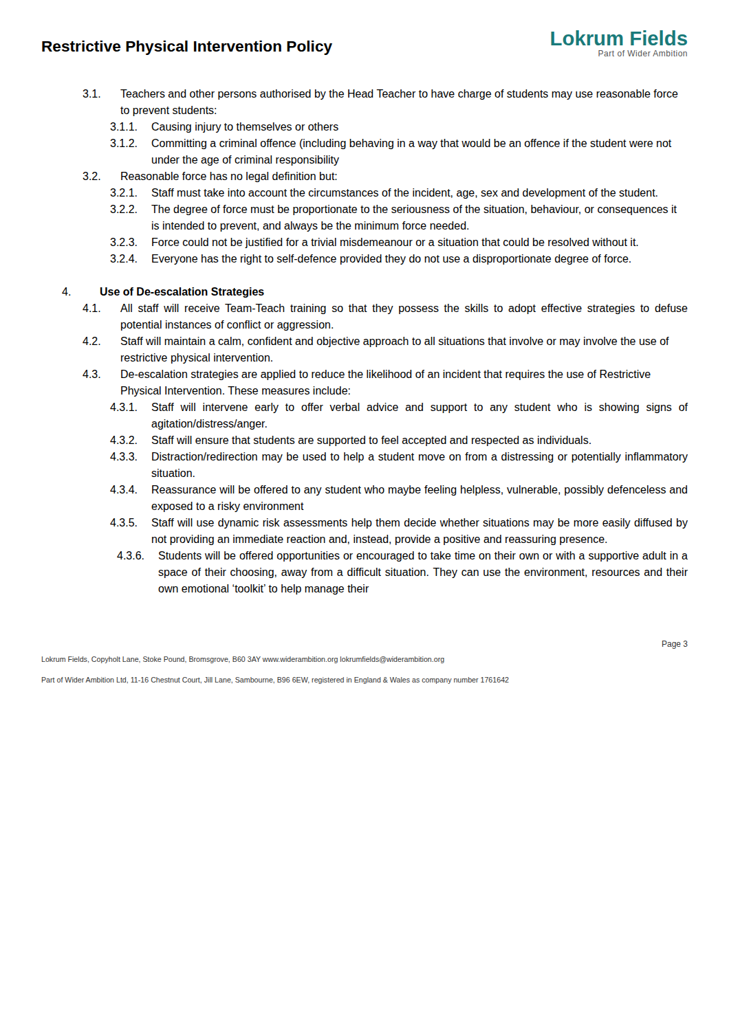Restrictive Physical Intervention Policy
Lokrum Fields
Part of Wider Ambition
3.1.
Teachers and other persons authorised by the Head Teacher to have charge of students may use reasonable force to prevent students:
3.1.1.
Causing injury to themselves or others
3.1.2.
Committing a criminal offence (including behaving in a way that would be an offence if the student were not under the age of criminal responsibility
3.2.
Reasonable force has no legal definition but:
3.2.1.
Staff must take into account the circumstances of the incident, age, sex and development of the student.
3.2.2.
The degree of force must be proportionate to the seriousness of the situation, behaviour, or consequences it is intended to prevent, and always be the minimum force needed.
3.2.3.
Force could not be justified for a trivial misdemeanour or a situation that could be resolved without it.
3.2.4.
Everyone has the right to self-defence provided they do not use a disproportionate degree of force.
4.
Use of De-escalation Strategies
4.1.
All staff will receive Team-Teach training so that they possess the skills to adopt effective strategies to defuse potential instances of conflict or aggression.
4.2.
Staff will maintain a calm, confident and objective approach to all situations that involve or may involve the use of restrictive physical intervention.
4.3.
De-escalation strategies are applied to reduce the likelihood of an incident that requires the use of Restrictive Physical Intervention. These measures include:
4.3.1.
Staff will intervene early to offer verbal advice and support to any student who is showing signs of agitation/distress/anger.
4.3.2.
Staff will ensure that students are supported to feel accepted and respected as individuals.
4.3.3.
Distraction/redirection may be used to help a student move on from a distressing or potentially inflammatory situation.
4.3.4.
Reassurance will be offered to any student who maybe feeling helpless, vulnerable, possibly defenceless and exposed to a risky environment
4.3.5.
Staff will use dynamic risk assessments help them decide whether situations may be more easily diffused by not providing an immediate reaction and, instead, provide a positive and reassuring presence.
4.3.6.
Students will be offered opportunities or encouraged to take time on their own or with a supportive adult in a space of their choosing, away from a difficult situation. They can use the environment, resources and their own emotional ‘toolkit’ to help manage their
Page 3
Lokrum Fields, Copyholt Lane, Stoke Pound, Bromsgrove, B60 3AY www.widerambition.org lokrumfields@widerambition.org
Part of Wider Ambition Ltd, 11-16 Chestnut Court, Jill Lane, Sambourne, B96 6EW, registered in England & Wales as company number 1761642